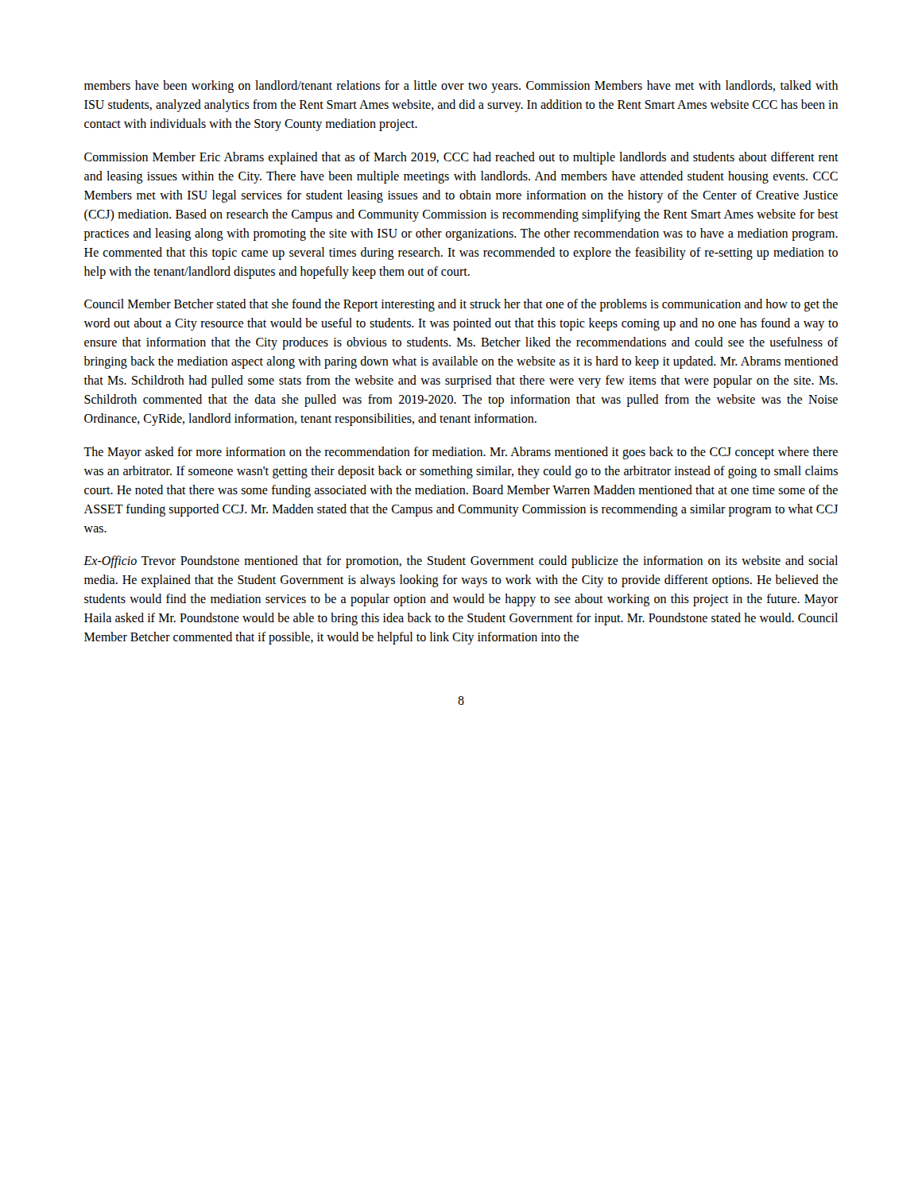members have been working on landlord/tenant relations for a little over two years. Commission Members have met with landlords, talked with ISU students, analyzed analytics from the Rent Smart Ames website, and did a survey. In addition to the Rent Smart Ames website CCC has been in contact with individuals with the Story County mediation project.
Commission Member Eric Abrams explained that as of March 2019, CCC had reached out to multiple landlords and students about different rent and leasing issues within the City. There have been multiple meetings with landlords. And members have attended student housing events. CCC Members met with ISU legal services for student leasing issues and to obtain more information on the history of the Center of Creative Justice (CCJ) mediation. Based on research the Campus and Community Commission is recommending simplifying the Rent Smart Ames website for best practices and leasing along with promoting the site with ISU or other organizations. The other recommendation was to have a mediation program. He commented that this topic came up several times during research. It was recommended to explore the feasibility of re-setting up mediation to help with the tenant/landlord disputes and hopefully keep them out of court.
Council Member Betcher stated that she found the Report interesting and it struck her that one of the problems is communication and how to get the word out about a City resource that would be useful to students. It was pointed out that this topic keeps coming up and no one has found a way to ensure that information that the City produces is obvious to students. Ms. Betcher liked the recommendations and could see the usefulness of bringing back the mediation aspect along with paring down what is available on the website as it is hard to keep it updated. Mr. Abrams mentioned that Ms. Schildroth had pulled some stats from the website and was surprised that there were very few items that were popular on the site. Ms. Schildroth commented that the data she pulled was from 2019-2020. The top information that was pulled from the website was the Noise Ordinance, CyRide, landlord information, tenant responsibilities, and tenant information.
The Mayor asked for more information on the recommendation for mediation. Mr. Abrams mentioned it goes back to the CCJ concept where there was an arbitrator. If someone wasn't getting their deposit back or something similar, they could go to the arbitrator instead of going to small claims court. He noted that there was some funding associated with the mediation. Board Member Warren Madden mentioned that at one time some of the ASSET funding supported CCJ. Mr. Madden stated that the Campus and Community Commission is recommending a similar program to what CCJ was.
Ex-Officio Trevor Poundstone mentioned that for promotion, the Student Government could publicize the information on its website and social media. He explained that the Student Government is always looking for ways to work with the City to provide different options. He believed the students would find the mediation services to be a popular option and would be happy to see about working on this project in the future. Mayor Haila asked if Mr. Poundstone would be able to bring this idea back to the Student Government for input. Mr. Poundstone stated he would. Council Member Betcher commented that if possible, it would be helpful to link City information into the
8